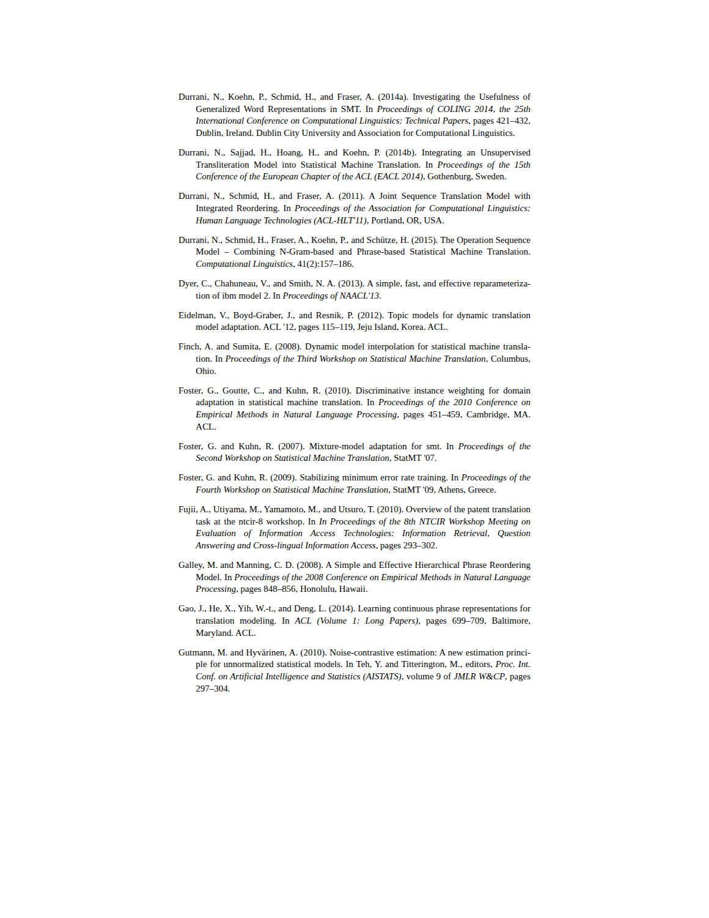Durrani, N., Koehn, P., Schmid, H., and Fraser, A. (2014a). Investigating the Usefulness of Generalized Word Representations in SMT. In Proceedings of COLING 2014, the 25th International Conference on Computational Linguistics: Technical Papers, pages 421–432, Dublin, Ireland. Dublin City University and Association for Computational Linguistics.
Durrani, N., Sajjad, H., Hoang, H., and Koehn, P. (2014b). Integrating an Unsupervised Transliteration Model into Statistical Machine Translation. In Proceedings of the 15th Conference of the European Chapter of the ACL (EACL 2014), Gothenburg, Sweden.
Durrani, N., Schmid, H., and Fraser, A. (2011). A Joint Sequence Translation Model with Integrated Reordering. In Proceedings of the Association for Computational Linguistics: Human Language Technologies (ACL-HLT'11), Portland, OR, USA.
Durrani, N., Schmid, H., Fraser, A., Koehn, P., and Schütze, H. (2015). The Operation Sequence Model – Combining N-Gram-based and Phrase-based Statistical Machine Translation. Computational Linguistics, 41(2):157–186.
Dyer, C., Chahuneau, V., and Smith, N. A. (2013). A simple, fast, and effective reparameterization of ibm model 2. In Proceedings of NAACL'13.
Eidelman, V., Boyd-Graber, J., and Resnik, P. (2012). Topic models for dynamic translation model adaptation. ACL '12, pages 115–119, Jeju Island, Korea. ACL.
Finch, A. and Sumita, E. (2008). Dynamic model interpolation for statistical machine translation. In Proceedings of the Third Workshop on Statistical Machine Translation, Columbus, Ohio.
Foster, G., Goutte, C., and Kuhn, R. (2010). Discriminative instance weighting for domain adaptation in statistical machine translation. In Proceedings of the 2010 Conference on Empirical Methods in Natural Language Processing, pages 451–459, Cambridge, MA. ACL.
Foster, G. and Kuhn, R. (2007). Mixture-model adaptation for smt. In Proceedings of the Second Workshop on Statistical Machine Translation, StatMT '07.
Foster, G. and Kuhn, R. (2009). Stabilizing minimum error rate training. In Proceedings of the Fourth Workshop on Statistical Machine Translation, StatMT '09, Athens, Greece.
Fujii, A., Utiyama, M., Yamamoto, M., and Utsuro, T. (2010). Overview of the patent translation task at the ntcir-8 workshop. In In Proceedings of the 8th NTCIR Workshop Meeting on Evaluation of Information Access Technologies: Information Retrieval, Question Answering and Cross-lingual Information Access, pages 293–302.
Galley, M. and Manning, C. D. (2008). A Simple and Effective Hierarchical Phrase Reordering Model. In Proceedings of the 2008 Conference on Empirical Methods in Natural Language Processing, pages 848–856, Honolulu, Hawaii.
Gao, J., He, X., Yih, W.-t., and Deng, L. (2014). Learning continuous phrase representations for translation modeling. In ACL (Volume 1: Long Papers), pages 699–709, Baltimore, Maryland. ACL.
Gutmann, M. and Hyvärinen, A. (2010). Noise-contrastive estimation: A new estimation principle for unnormalized statistical models. In Teh, Y. and Titterington, M., editors, Proc. Int. Conf. on Artificial Intelligence and Statistics (AISTATS), volume 9 of JMLR W&CP, pages 297–304.